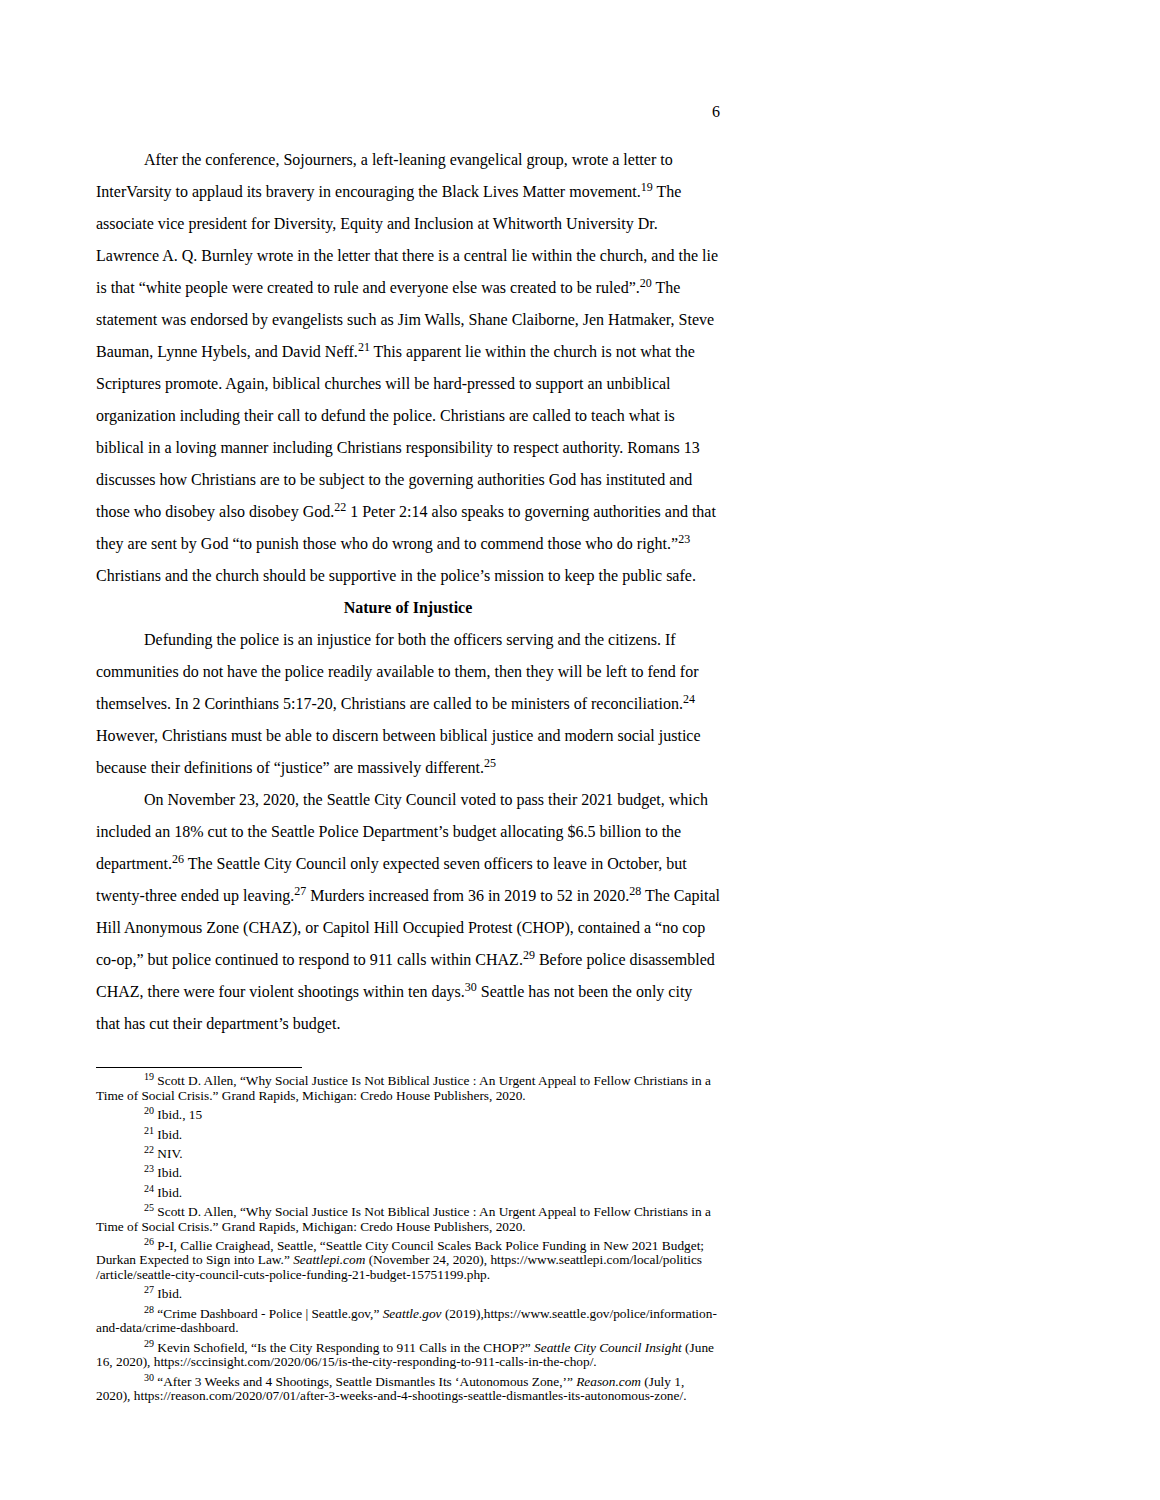6
After the conference, Sojourners, a left-leaning evangelical group, wrote a letter to InterVarsity to applaud its bravery in encouraging the Black Lives Matter movement.19 The associate vice president for Diversity, Equity and Inclusion at Whitworth University Dr. Lawrence A. Q. Burnley wrote in the letter that there is a central lie within the church, and the lie is that “white people were created to rule and everyone else was created to be ruled”.20 The statement was endorsed by evangelists such as Jim Walls, Shane Claiborne, Jen Hatmaker, Steve Bauman, Lynne Hybels, and David Neff.21 This apparent lie within the church is not what the Scriptures promote. Again, biblical churches will be hard-pressed to support an unbiblical organization including their call to defund the police. Christians are called to teach what is biblical in a loving manner including Christians responsibility to respect authority. Romans 13 discusses how Christians are to be subject to the governing authorities God has instituted and those who disobey also disobey God.22 1 Peter 2:14 also speaks to governing authorities and that they are sent by God “to punish those who do wrong and to commend those who do right.”23 Christians and the church should be supportive in the police’s mission to keep the public safe.
Nature of Injustice
Defunding the police is an injustice for both the officers serving and the citizens. If communities do not have the police readily available to them, then they will be left to fend for themselves. In 2 Corinthians 5:17-20, Christians are called to be ministers of reconciliation.24 However, Christians must be able to discern between biblical justice and modern social justice because their definitions of “justice” are massively different.25
On November 23, 2020, the Seattle City Council voted to pass their 2021 budget, which included an 18% cut to the Seattle Police Department’s budget allocating $6.5 billion to the department.26 The Seattle City Council only expected seven officers to leave in October, but twenty-three ended up leaving.27 Murders increased from 36 in 2019 to 52 in 2020.28 The Capital Hill Anonymous Zone (CHAZ), or Capitol Hill Occupied Protest (CHOP), contained a “no cop co-op,” but police continued to respond to 911 calls within CHAZ.29 Before police disassembled CHAZ, there were four violent shootings within ten days.30 Seattle has not been the only city that has cut their department’s budget.
19 Scott D. Allen, “Why Social Justice Is Not Biblical Justice : An Urgent Appeal to Fellow Christians in a Time of Social Crisis.” Grand Rapids, Michigan: Credo House Publishers, 2020.
20 Ibid., 15
21 Ibid.
22 NIV.
23 Ibid.
24 Ibid.
25 Scott D. Allen, “Why Social Justice Is Not Biblical Justice : An Urgent Appeal to Fellow Christians in a Time of Social Crisis.” Grand Rapids, Michigan: Credo House Publishers, 2020.
26 P-I, Callie Craighead, Seattle, “Seattle City Council Scales Back Police Funding in New 2021 Budget; Durkan Expected to Sign into Law.” Seattlepi.com (November 24, 2020), https://www.seattlepi.com/local/politics /article/seattle-city-council-cuts-police-funding-21-budget-15751199.php.
27 Ibid.
28 “Crime Dashboard - Police | Seattle.gov,” Seattle.gov (2019),https://www.seattle.gov/police/information-and-data/crime-dashboard.
29 Kevin Schofield, “Is the City Responding to 911 Calls in the CHOP?” Seattle City Council Insight (June 16, 2020), https://sccinsight.com/2020/06/15/is-the-city-responding-to-911-calls-in-the-chop/.
30 “After 3 Weeks and 4 Shootings, Seattle Dismantles Its ‘Autonomous Zone,’” Reason.com (July 1, 2020), https://reason.com/2020/07/01/after-3-weeks-and-4-shootings-seattle-dismantles-its-autonomous-zone/.